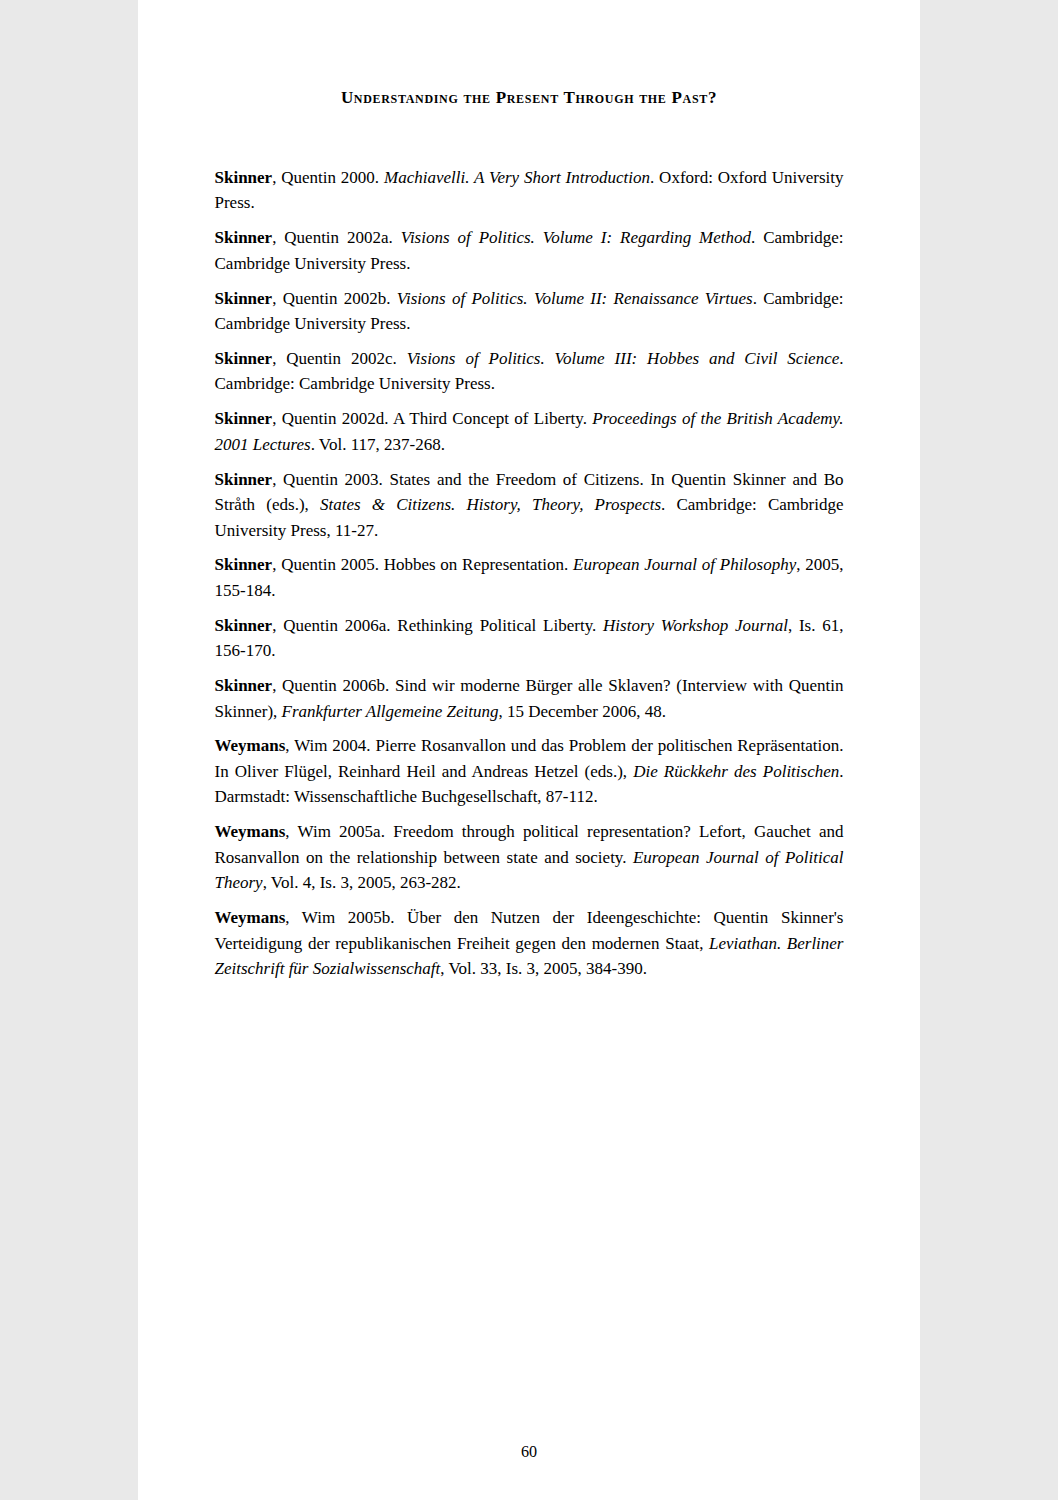Understanding the Present Through the Past?
Skinner, Quentin 2000. Machiavelli. A Very Short Introduction. Oxford: Oxford University Press.
Skinner, Quentin 2002a. Visions of Politics. Volume I: Regarding Method. Cambridge: Cambridge University Press.
Skinner, Quentin 2002b. Visions of Politics. Volume II: Renaissance Virtues. Cambridge: Cambridge University Press.
Skinner, Quentin 2002c. Visions of Politics. Volume III: Hobbes and Civil Science. Cambridge: Cambridge University Press.
Skinner, Quentin 2002d. A Third Concept of Liberty. Proceedings of the British Academy. 2001 Lectures. Vol. 117, 237-268.
Skinner, Quentin 2003. States and the Freedom of Citizens. In Quentin Skinner and Bo Stråth (eds.), States & Citizens. History, Theory, Prospects. Cambridge: Cambridge University Press, 11-27.
Skinner, Quentin 2005. Hobbes on Representation. European Journal of Philosophy, 2005, 155-184.
Skinner, Quentin 2006a. Rethinking Political Liberty. History Workshop Journal, Is. 61, 156-170.
Skinner, Quentin 2006b. Sind wir moderne Bürger alle Sklaven? (Interview with Quentin Skinner), Frankfurter Allgemeine Zeitung, 15 December 2006, 48.
Weymans, Wim 2004. Pierre Rosanvallon und das Problem der politischen Repräsentation. In Oliver Flügel, Reinhard Heil and Andreas Hetzel (eds.), Die Rückkehr des Politischen. Darmstadt: Wissenschaftliche Buchgesellschaft, 87-112.
Weymans, Wim 2005a. Freedom through political representation? Lefort, Gauchet and Rosanvallon on the relationship between state and society. European Journal of Political Theory, Vol. 4, Is. 3, 2005, 263-282.
Weymans, Wim 2005b. Über den Nutzen der Ideengeschichte: Quentin Skinner's Verteidigung der republikanischen Freiheit gegen den modernen Staat, Leviathan. Berliner Zeitschrift für Sozialwissenschaft, Vol. 33, Is. 3, 2005, 384-390.
60